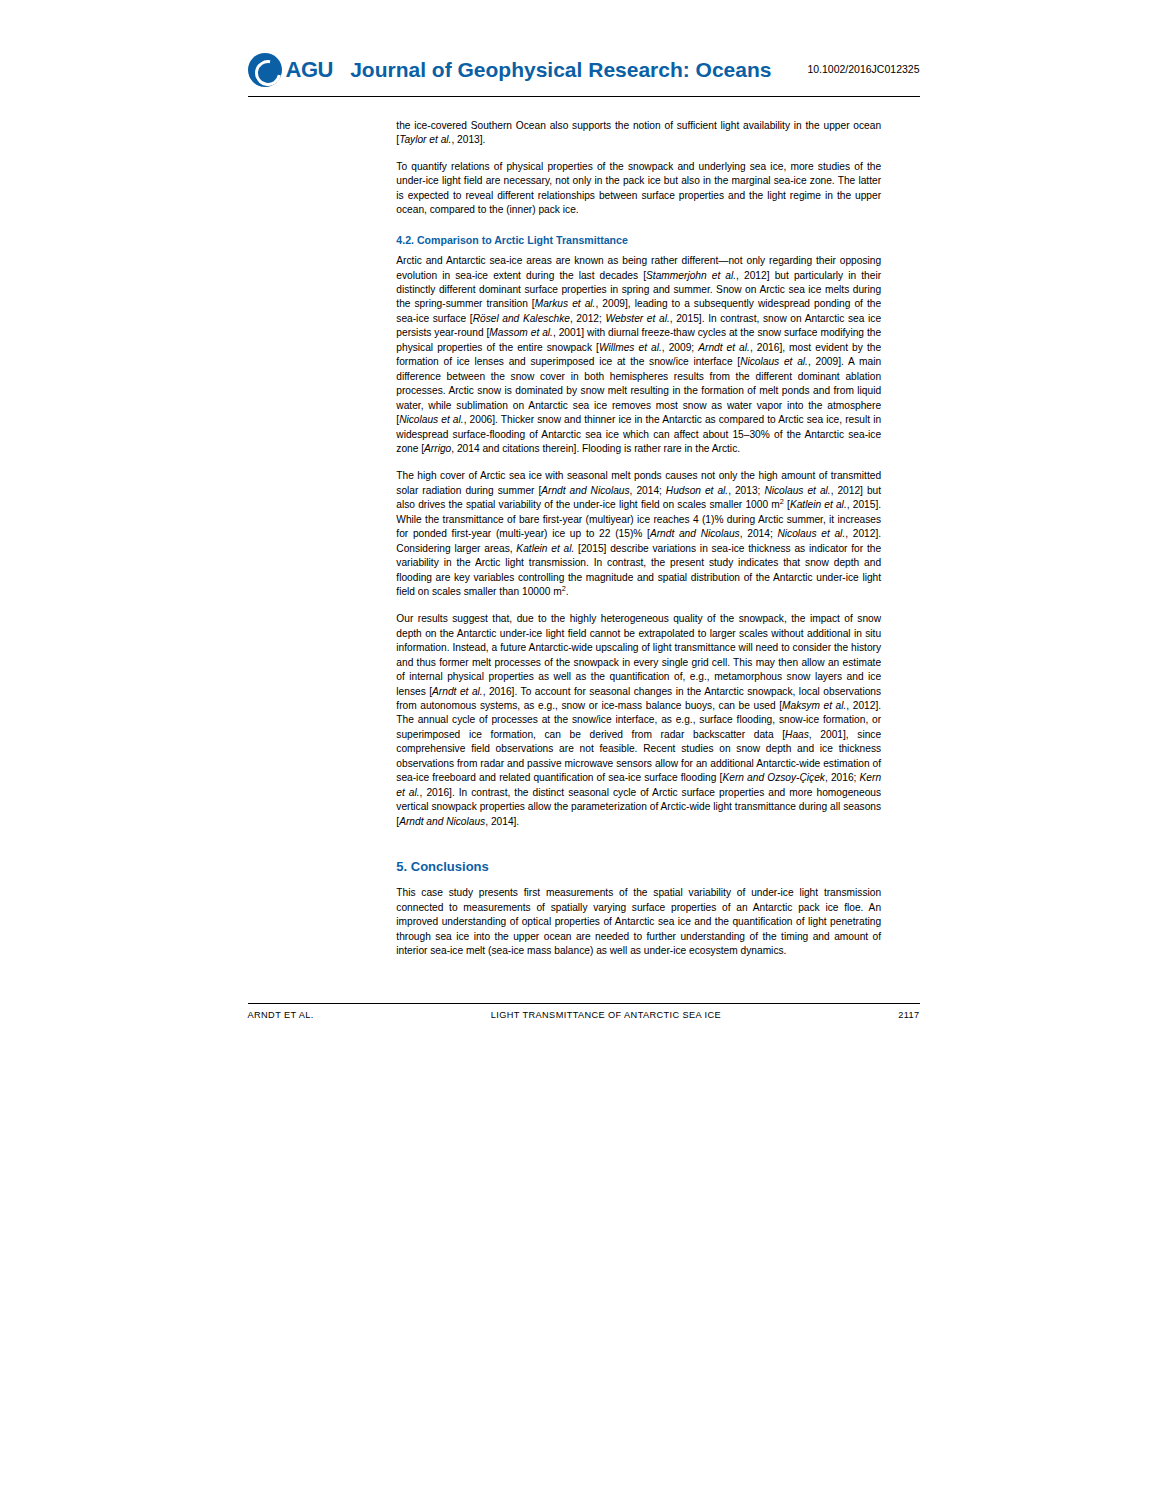AGU
Journal of Geophysical Research: Oceans
10.1002/2016JC012325
the ice-covered Southern Ocean also supports the notion of sufficient light availability in the upper ocean [Taylor et al., 2013].
To quantify relations of physical properties of the snowpack and underlying sea ice, more studies of the under-ice light field are necessary, not only in the pack ice but also in the marginal sea-ice zone. The latter is expected to reveal different relationships between surface properties and the light regime in the upper ocean, compared to the (inner) pack ice.
4.2. Comparison to Arctic Light Transmittance
Arctic and Antarctic sea-ice areas are known as being rather different—not only regarding their opposing evolution in sea-ice extent during the last decades [Stammerjohn et al., 2012] but particularly in their distinctly different dominant surface properties in spring and summer. Snow on Arctic sea ice melts during the spring-summer transition [Markus et al., 2009], leading to a subsequently widespread ponding of the sea-ice surface [Rösel and Kaleschke, 2012; Webster et al., 2015]. In contrast, snow on Antarctic sea ice persists year-round [Massom et al., 2001] with diurnal freeze-thaw cycles at the snow surface modifying the physical properties of the entire snowpack [Willmes et al., 2009; Arndt et al., 2016], most evident by the formation of ice lenses and superimposed ice at the snow/ice interface [Nicolaus et al., 2009]. A main difference between the snow cover in both hemispheres results from the different dominant ablation processes. Arctic snow is dominated by snow melt resulting in the formation of melt ponds and from liquid water, while sublimation on Antarctic sea ice removes most snow as water vapor into the atmosphere [Nicolaus et al., 2006]. Thicker snow and thinner ice in the Antarctic as compared to Arctic sea ice, result in widespread surface-flooding of Antarctic sea ice which can affect about 15–30% of the Antarctic sea-ice zone [Arrigo, 2014 and citations therein]. Flooding is rather rare in the Arctic.
The high cover of Arctic sea ice with seasonal melt ponds causes not only the high amount of transmitted solar radiation during summer [Arndt and Nicolaus, 2014; Hudson et al., 2013; Nicolaus et al., 2012] but also drives the spatial variability of the under-ice light field on scales smaller 1000 m2 [Katlein et al., 2015]. While the transmittance of bare first-year (multiyear) ice reaches 4 (1)% during Arctic summer, it increases for ponded first-year (multi-year) ice up to 22 (15)% [Arndt and Nicolaus, 2014; Nicolaus et al., 2012]. Considering larger areas, Katlein et al. [2015] describe variations in sea-ice thickness as indicator for the variability in the Arctic light transmission. In contrast, the present study indicates that snow depth and flooding are key variables controlling the magnitude and spatial distribution of the Antarctic under-ice light field on scales smaller than 10000 m2.
Our results suggest that, due to the highly heterogeneous quality of the snowpack, the impact of snow depth on the Antarctic under-ice light field cannot be extrapolated to larger scales without additional in situ information. Instead, a future Antarctic-wide upscaling of light transmittance will need to consider the history and thus former melt processes of the snowpack in every single grid cell. This may then allow an estimate of internal physical properties as well as the quantification of, e.g., metamorphous snow layers and ice lenses [Arndt et al., 2016]. To account for seasonal changes in the Antarctic snowpack, local observations from autonomous systems, as e.g., snow or ice-mass balance buoys, can be used [Maksym et al., 2012]. The annual cycle of processes at the snow/ice interface, as e.g., surface flooding, snow-ice formation, or superimposed ice formation, can be derived from radar backscatter data [Haas, 2001], since comprehensive field observations are not feasible. Recent studies on snow depth and ice thickness observations from radar and passive microwave sensors allow for an additional Antarctic-wide estimation of sea-ice freeboard and related quantification of sea-ice surface flooding [Kern and Ozsoy-Çiçek, 2016; Kern et al., 2016]. In contrast, the distinct seasonal cycle of Arctic surface properties and more homogeneous vertical snowpack properties allow the parameterization of Arctic-wide light transmittance during all seasons [Arndt and Nicolaus, 2014].
5. Conclusions
This case study presents first measurements of the spatial variability of under-ice light transmission connected to measurements of spatially varying surface properties of an Antarctic pack ice floe. An improved understanding of optical properties of Antarctic sea ice and the quantification of light penetrating through sea ice into the upper ocean are needed to further understanding of the timing and amount of interior sea-ice melt (sea-ice mass balance) as well as under-ice ecosystem dynamics.
ARNDT ET AL.
LIGHT TRANSMITTANCE OF ANTARCTIC SEA ICE
2117